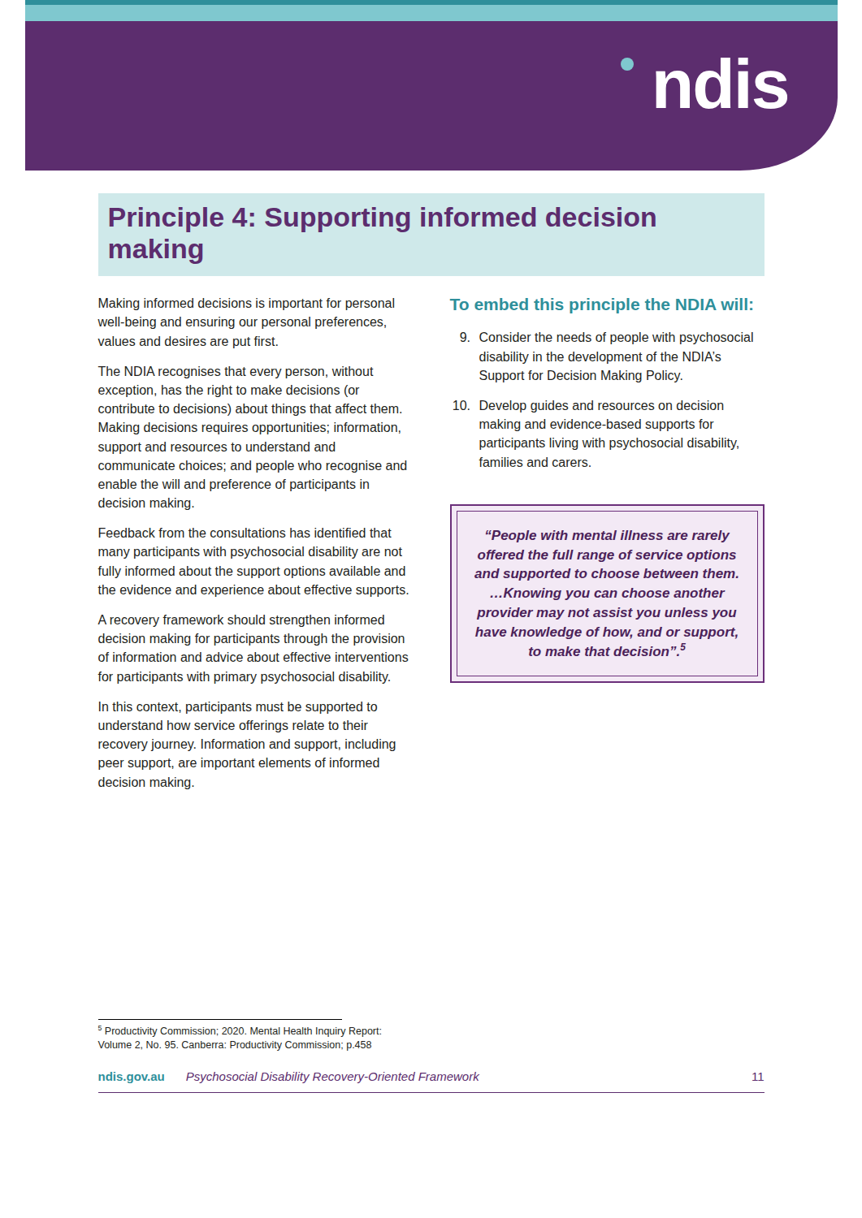ndis
Principle 4: Supporting informed decision making
Making informed decisions is important for personal well-being and ensuring our personal preferences, values and desires are put first.
The NDIA recognises that every person, without exception, has the right to make decisions (or contribute to decisions) about things that affect them. Making decisions requires opportunities; information, support and resources to understand and communicate choices; and people who recognise and enable the will and preference of participants in decision making.
Feedback from the consultations has identified that many participants with psychosocial disability are not fully informed about the support options available and the evidence and experience about effective supports.
A recovery framework should strengthen informed decision making for participants through the provision of information and advice about effective interventions for participants with primary psychosocial disability.
In this context, participants must be supported to understand how service offerings relate to their recovery journey. Information and support, including peer support, are important elements of informed decision making.
To embed this principle the NDIA will:
Consider the needs of people with psychosocial disability in the development of the NDIA’s Support for Decision Making Policy.
Develop guides and resources on decision making and evidence-based supports for participants living with psychosocial disability, families and carers.
“People with mental illness are rarely offered the full range of service options and supported to choose between them. …Knowing you can choose another provider may not assist you unless you have knowledge of how, and or support, to make that decision”.5
5 Productivity Commission; 2020. Mental Health Inquiry Report:
Volume 2, No. 95. Canberra: Productivity Commission; p.458
ndis.gov.au Psychosocial Disability Recovery-Oriented Framework 11